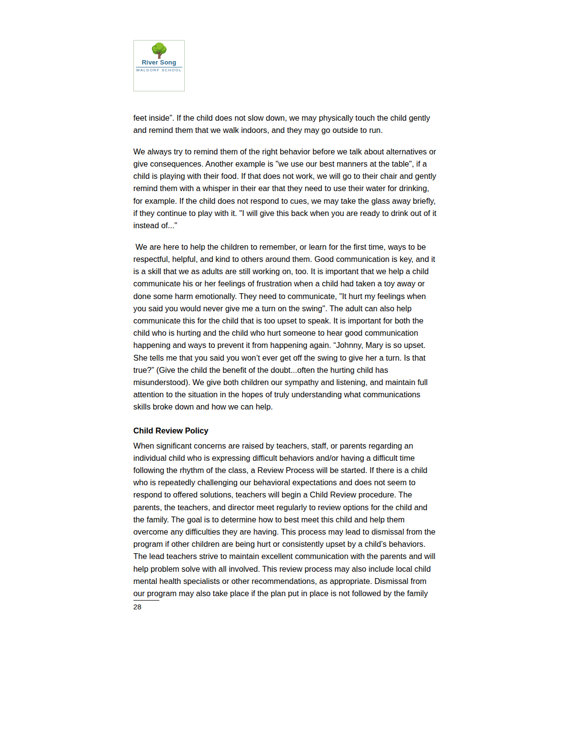🌳 River Song WALDORF SCHOOL
feet inside”. If the child does not slow down, we may physically touch the child gently and remind them that we walk indoors, and they may go outside to run.
We always try to remind them of the right behavior before we talk about alternatives or give consequences. Another example is "we use our best manners at the table", if a child is playing with their food. If that does not work, we will go to their chair and gently remind them with a whisper in their ear that they need to use their water for drinking, for example. If the child does not respond to cues, we may take the glass away briefly, if they continue to play with it. "I will give this back when you are ready to drink out of it instead of..."
We are here to help the children to remember, or learn for the first time, ways to be respectful, helpful, and kind to others around them. Good communication is key, and it is a skill that we as adults are still working on, too. It is important that we help a child communicate his or her feelings of frustration when a child had taken a toy away or done some harm emotionally. They need to communicate, "It hurt my feelings when you said you would never give me a turn on the swing". The adult can also help communicate this for the child that is too upset to speak. It is important for both the child who is hurting and the child who hurt someone to hear good communication happening and ways to prevent it from happening again. “Johnny, Mary is so upset. She tells me that you said you won’t ever get off the swing to give her a turn. Is that true?” (Give the child the benefit of the doubt...often the hurting child has misunderstood). We give both children our sympathy and listening, and maintain full attention to the situation in the hopes of truly understanding what communications skills broke down and how we can help.
Child Review Policy
When significant concerns are raised by teachers, staff, or parents regarding an individual child who is expressing difficult behaviors and/or having a difficult time following the rhythm of the class, a Review Process will be started. If there is a child who is repeatedly challenging our behavioral expectations and does not seem to respond to offered solutions, teachers will begin a Child Review procedure. The parents, the teachers, and director meet regularly to review options for the child and the family. The goal is to determine how to best meet this child and help them overcome any difficulties they are having. This process may lead to dismissal from the program if other children are being hurt or consistently upset by a child’s behaviors. The lead teachers strive to maintain excellent communication with the parents and will help problem solve with all involved. This review process may also include local child mental health specialists or other recommendations, as appropriate. Dismissal from our program may also take place if the plan put in place is not followed by the family
28